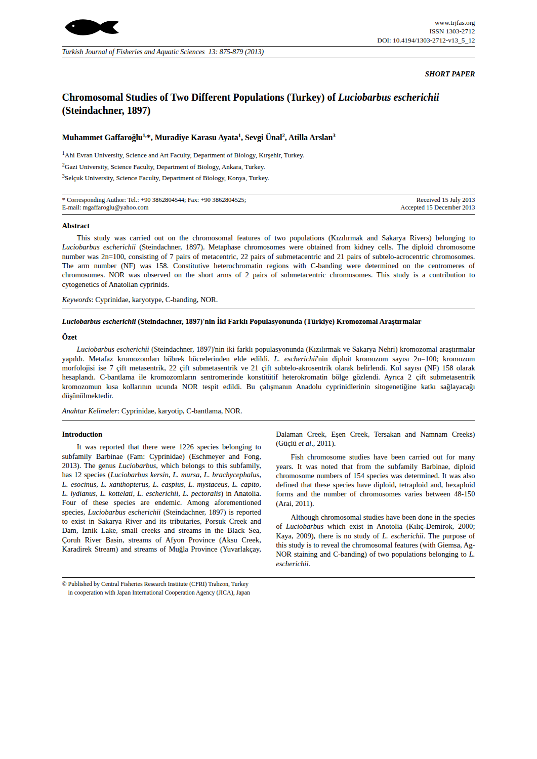www.trjfas.org
ISSN 1303-2712
DOI: 10.4194/1303-2712-v13_5_12
Turkish Journal of Fisheries and Aquatic Sciences 13: 875-879 (2013)
SHORT PAPER
Chromosomal Studies of Two Different Populations (Turkey) of Luciobarbus escherichii (Steindachner, 1897)
Muhammet Gaffaroğlu1,*, Muradiye Karasu Ayata1, Sevgi Ünal2, Atilla Arslan3
1Ahi Evran University, Science and Art Faculty, Department of Biology, Kırşehir, Turkey.
2Gazi University, Science Faculty, Department of Biology, Ankara, Turkey.
3Selçuk University, Science Faculty, Department of Biology, Konya, Turkey.
* Corresponding Author: Tel.: +90 3862804544; Fax: +90 3862804525;
E-mail: mgaffaroglu@yahoo.com
Received 15 July 2013
Accepted 15 December 2013
Abstract
This study was carried out on the chromosomal features of two populations (Kızılırmak and Sakarya Rivers) belonging to Luciobarbus escherichii (Steindachner, 1897). Metaphase chromosomes were obtained from kidney cells. The diploid chromosome number was 2n=100, consisting of 7 pairs of metacentric, 22 pairs of submetacentric and 21 pairs of subtelo-acrocentric chromosomes. The arm number (NF) was 158. Constitutive heterochromatin regions with C-banding were determined on the centromeres of chromosomes. NOR was observed on the short arms of 2 pairs of submetacentric chromosomes. This study is a contribution to cytogenetics of Anatolian cyprinids.
Keywords: Cyprinidae, karyotype, C-banding, NOR.
Luciobarbus escherichii (Steindachner, 1897)'nin İki Farklı Populasyonunda (Türkiye) Kromozomal Araştırmalar
Özet
Luciobarbus escherichii (Steindachner, 1897)'nin iki farklı populasyonunda (Kızılırmak ve Sakarya Nehri) kromozomal araştırmalar yapıldı. Metafaz kromozomları böbrek hücrelerinden elde edildi. L. escherichii'nin diploit kromozom sayısı 2n=100; kromozom morfolojisi ise 7 çift metasentrik, 22 çift submetasentrik ve 21 çift subtelo-akrosentrik olarak belirlendi. Kol sayısı (NF) 158 olarak hesaplandı. C-bantlama ile kromozomların sentromerinde konstitütif heterokromatin bölge gözlendi. Ayrıca 2 çift submetasentrik kromozomun kısa kollarının ucunda NOR tespit edildi. Bu çalışmanın Anadolu cyprinidlerinin sitogenetiğine katkı sağlayacağı düşünülmektedir.
Anahtar Kelimeler: Cyprinidae, karyotip, C-bantlama, NOR.
Introduction
It was reported that there were 1226 species belonging to subfamily Barbinae (Fam: Cyprinidae) (Eschmeyer and Fong, 2013). The genus Luciobarbus, which belongs to this subfamily, has 12 species (Luciobarbus kersin, L. mursa, L. brachycephalus, L. esocinus, L. xanthopterus, L. caspius, L. mystaceus, L. capito, L. lydianus, L. kottelati, L. escherichii, L. pectoralis) in Anatolia. Four of these species are endemic. Among aforementioned species, Luciobarbus escherichii (Steindachner, 1897) is reported to exist in Sakarya River and its tributaries, Porsuk Creek and Dam, İznik Lake, small creeks and streams in the Black Sea, Çoruh River Basin, streams of Afyon Province (Aksu Creek, Karadirek Stream) and streams of Muğla Province (Yuvarlakçay, Dalaman Creek, Eşen Creek, Tersakan and Namnam Creeks) (Güçlü et al., 2011).
Fish chromosome studies have been carried out for many years. It was noted that from the subfamily Barbinae, diploid chromosome numbers of 154 species was determined. It was also defined that these species have diploid, tetraploid and, hexaploid forms and the number of chromosomes varies between 48-150 (Arai, 2011).
Although chromosomal studies have been done in the species of Luciobarbus which exist in Anotolia (Kılıç-Demirok, 2000; Kaya, 2009), there is no study of L. escherichii. The purpose of this study is to reveal the chromosomal features (with Giemsa, Ag-NOR staining and C-banding) of two populations belonging to L. escherichii.
© Published by Central Fisheries Research Institute (CFRI) Trabzon, Turkey
in cooperation with Japan International Cooperation Agency (JICA), Japan